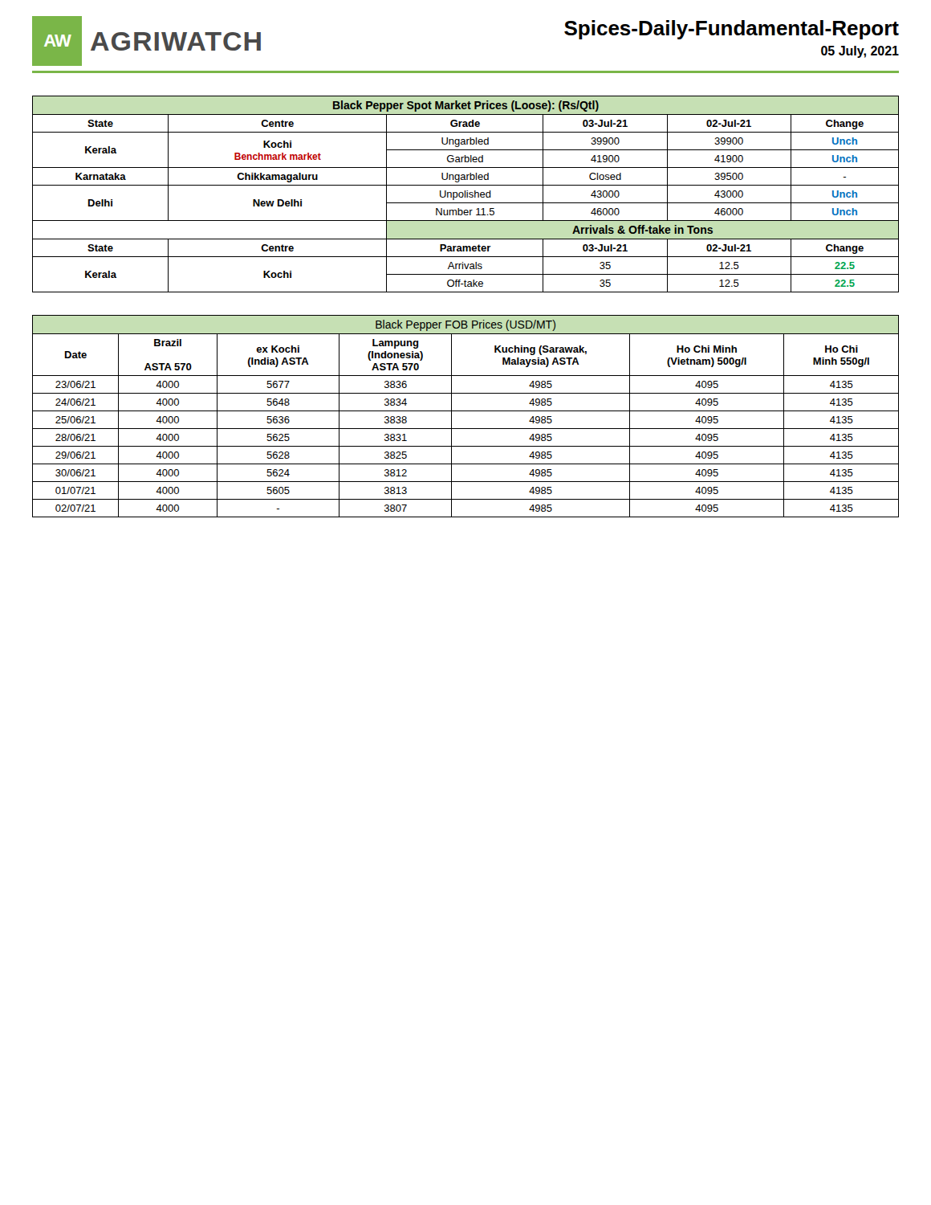AW
AGRIWATCH
Spices-Daily-Fundamental-Report
05 July, 2021
| Black Pepper Spot Market Prices (Loose): (Rs/Qtl) |
| State | Centre | Grade | 03-Jul-21 | 02-Jul-21 | Change |
| Kerala | Kochi Benchmark market | Ungarbled | 39900 | 39900 | Unch |
| Garbled | 41900 | 41900 | Unch |
| Karnataka | Chikkamagaluru | Ungarbled | Closed | 39500 | - |
| Delhi | New Delhi | Unpolished | 43000 | 43000 | Unch |
| Number 11.5 | 46000 | 46000 | Unch |
| | Arrivals & Off-take in Tons |
| State | Centre | Parameter | 03-Jul-21 | 02-Jul-21 | Change |
| Kerala | Kochi | Arrivals | 35 | 12.5 | 22.5 |
| Off-take | 35 | 12.5 | 22.5 |
| Black Pepper FOB Prices (USD/MT) |
| Date | Brazil ASTA 570 | ex Kochi (India) ASTA | Lampung (Indonesia) ASTA 570 | Kuching (Sarawak, Malaysia) ASTA | Ho Chi Minh (Vietnam) 500g/l | Ho Chi Minh 550g/l |
| 23/06/21 | 4000 | 5677 | 3836 | 4985 | 4095 | 4135 |
| 24/06/21 | 4000 | 5648 | 3834 | 4985 | 4095 | 4135 |
| 25/06/21 | 4000 | 5636 | 3838 | 4985 | 4095 | 4135 |
| 28/06/21 | 4000 | 5625 | 3831 | 4985 | 4095 | 4135 |
| 29/06/21 | 4000 | 5628 | 3825 | 4985 | 4095 | 4135 |
| 30/06/21 | 4000 | 5624 | 3812 | 4985 | 4095 | 4135 |
| 01/07/21 | 4000 | 5605 | 3813 | 4985 | 4095 | 4135 |
| 02/07/21 | 4000 | - | 3807 | 4985 | 4095 | 4135 |